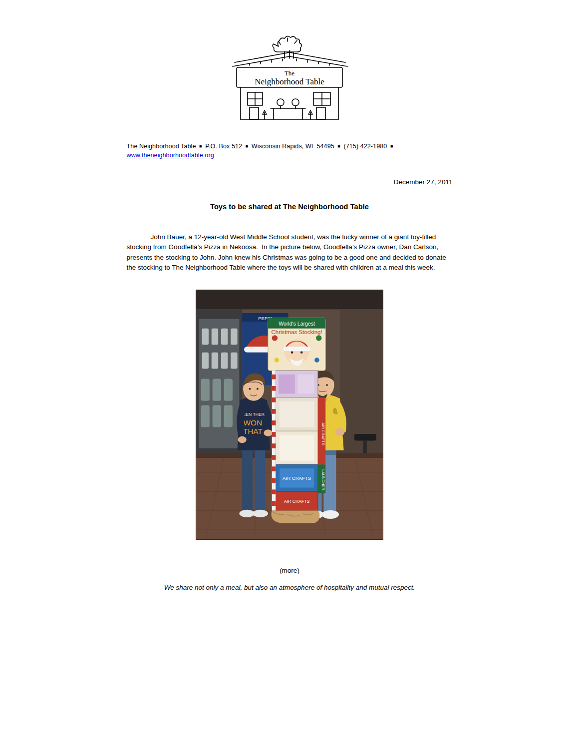The Neighborhood Table
The Neighborhood Table ■ P.O. Box 512 ■ Wisconsin Rapids, WI 54495 ■ (715) 422-1980 ■ www.theneighborhoodtable.org
December 27, 2011
Toys to be shared at The Neighborhood Table
John Bauer, a 12-year-old West Middle School student, was the lucky winner of a giant toy-filled stocking from Goodfella’s Pizza in Nekoosa. In the picture below, Goodfella’s Pizza owner, Dan Carlson, presents the stocking to John. John knew his Christmas was going to be a good one and decided to donate the stocking to The Neighborhood Table where the toys will be shared with children at a meal this week.
PEPSI BEEN THERE WON THAT World's Largest Christmas Stocking! AIR CRAFTS AIR CRAFTS AIR CRAFTS LAUNCHER
(more)
We share not only a meal, but also an atmosphere of hospitality and mutual respect.